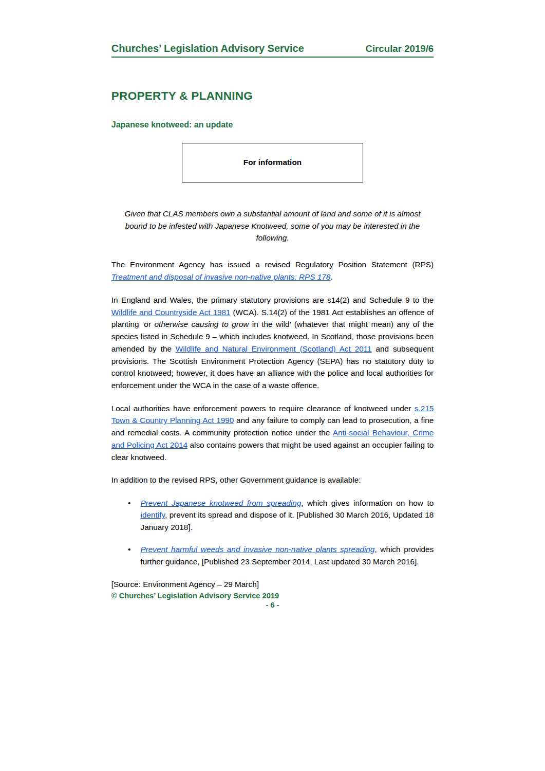Churches’ Legislation Advisory Service
Circular 2019/6
PROPERTY & PLANNING
Japanese knotweed: an update
For information
Given that CLAS members own a substantial amount of land and some of it is almost bound to be infested with Japanese Knotweed, some of you may be interested in the following.
The Environment Agency has issued a revised Regulatory Position Statement (RPS) Treatment and disposal of invasive non-native plants: RPS 178.
In England and Wales, the primary statutory provisions are s14(2) and Schedule 9 to the Wildlife and Countryside Act 1981 (WCA). S.14(2) of the 1981 Act establishes an offence of planting ‘or otherwise causing to grow in the wild’ (whatever that might mean) any of the species listed in Schedule 9 – which includes knotweed. In Scotland, those provisions been amended by the Wildlife and Natural Environment (Scotland) Act 2011 and subsequent provisions. The Scottish Environment Protection Agency (SEPA) has no statutory duty to control knotweed; however, it does have an alliance with the police and local authorities for enforcement under the WCA in the case of a waste offence.
Local authorities have enforcement powers to require clearance of knotweed under s.215 Town & Country Planning Act 1990 and any failure to comply can lead to prosecution, a fine and remedial costs. A community protection notice under the Anti-social Behaviour, Crime and Policing Act 2014 also contains powers that might be used against an occupier failing to clear knotweed.
In addition to the revised RPS, other Government guidance is available:
Prevent Japanese knotweed from spreading, which gives information on how to identify, prevent its spread and dispose of it. [Published 30 March 2016, Updated 18 January 2018].
Prevent harmful weeds and invasive non-native plants spreading, which provides further guidance, [Published 23 September 2014, Last updated 30 March 2016].
[Source: Environment Agency – 29 March]
© Churches’ Legislation Advisory Service 2019
- 6 -